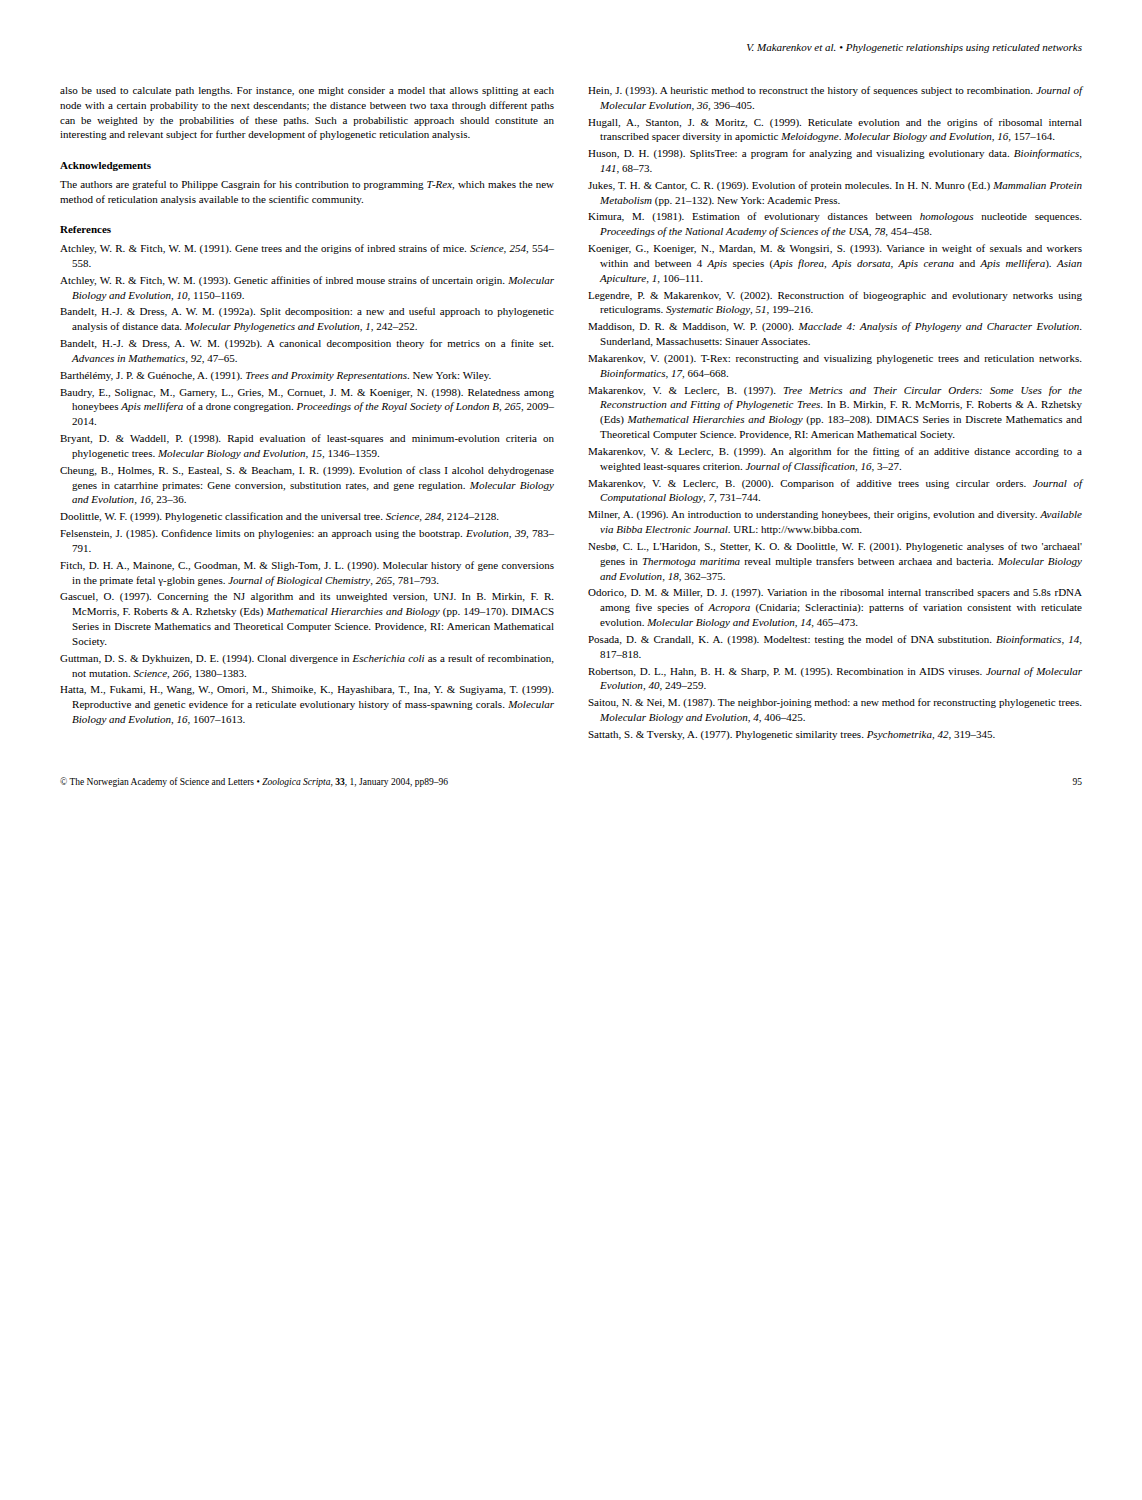V. Makarenkov et al. • Phylogenetic relationships using reticulated networks
also be used to calculate path lengths. For instance, one might consider a model that allows splitting at each node with a certain probability to the next descendants; the distance between two taxa through different paths can be weighted by the probabilities of these paths. Such a probabilistic approach should constitute an interesting and relevant subject for further development of phylogenetic reticulation analysis.
Acknowledgements
The authors are grateful to Philippe Casgrain for his contribution to programming T-Rex, which makes the new method of reticulation analysis available to the scientific community.
References
Atchley, W. R. & Fitch, W. M. (1991). Gene trees and the origins of inbred strains of mice. Science, 254, 554–558.
Atchley, W. R. & Fitch, W. M. (1993). Genetic affinities of inbred mouse strains of uncertain origin. Molecular Biology and Evolution, 10, 1150–1169.
Bandelt, H.-J. & Dress, A. W. M. (1992a). Split decomposition: a new and useful approach to phylogenetic analysis of distance data. Molecular Phylogenetics and Evolution, 1, 242–252.
Bandelt, H.-J. & Dress, A. W. M. (1992b). A canonical decomposition theory for metrics on a finite set. Advances in Mathematics, 92, 47–65.
Barthélémy, J. P. & Guénoche, A. (1991). Trees and Proximity Representations. New York: Wiley.
Baudry, E., Solignac, M., Garnery, L., Gries, M., Cornuet, J. M. & Koeniger, N. (1998). Relatedness among honeybees Apis mellifera of a drone congregation. Proceedings of the Royal Society of London B, 265, 2009–2014.
Bryant, D. & Waddell, P. (1998). Rapid evaluation of least-squares and minimum-evolution criteria on phylogenetic trees. Molecular Biology and Evolution, 15, 1346–1359.
Cheung, B., Holmes, R. S., Easteal, S. & Beacham, I. R. (1999). Evolution of class I alcohol dehydrogenase genes in catarrhine primates: Gene conversion, substitution rates, and gene regulation. Molecular Biology and Evolution, 16, 23–36.
Doolittle, W. F. (1999). Phylogenetic classification and the universal tree. Science, 284, 2124–2128.
Felsenstein, J. (1985). Confidence limits on phylogenies: an approach using the bootstrap. Evolution, 39, 783–791.
Fitch, D. H. A., Mainone, C., Goodman, M. & Sligh-Tom, J. L. (1990). Molecular history of gene conversions in the primate fetal γ-globin genes. Journal of Biological Chemistry, 265, 781–793.
Gascuel, O. (1997). Concerning the NJ algorithm and its unweighted version, UNJ. In B. Mirkin, F. R. McMorris, F. Roberts & A. Rzhetsky (Eds) Mathematical Hierarchies and Biology (pp. 149–170). DIMACS Series in Discrete Mathematics and Theoretical Computer Science. Providence, RI: American Mathematical Society.
Guttman, D. S. & Dykhuizen, D. E. (1994). Clonal divergence in Escherichia coli as a result of recombination, not mutation. Science, 266, 1380–1383.
Hatta, M., Fukami, H., Wang, W., Omori, M., Shimoike, K., Hayashibara, T., Ina, Y. & Sugiyama, T. (1999). Reproductive and genetic evidence for a reticulate evolutionary history of mass-spawning corals. Molecular Biology and Evolution, 16, 1607–1613.
Hein, J. (1993). A heuristic method to reconstruct the history of sequences subject to recombination. Journal of Molecular Evolution, 36, 396–405.
Hugall, A., Stanton, J. & Moritz, C. (1999). Reticulate evolution and the origins of ribosomal internal transcribed spacer diversity in apomictic Meloidogyne. Molecular Biology and Evolution, 16, 157–164.
Huson, D. H. (1998). SplitsTree: a program for analyzing and visualizing evolutionary data. Bioinformatics, 141, 68–73.
Jukes, T. H. & Cantor, C. R. (1969). Evolution of protein molecules. In H. N. Munro (Ed.) Mammalian Protein Metabolism (pp. 21–132). New York: Academic Press.
Kimura, M. (1981). Estimation of evolutionary distances between homologous nucleotide sequences. Proceedings of the National Academy of Sciences of the USA, 78, 454–458.
Koeniger, G., Koeniger, N., Mardan, M. & Wongsiri, S. (1993). Variance in weight of sexuals and workers within and between 4 Apis species (Apis florea, Apis dorsata, Apis cerana and Apis mellifera). Asian Apiculture, 1, 106–111.
Legendre, P. & Makarenkov, V. (2002). Reconstruction of biogeographic and evolutionary networks using reticulograms. Systematic Biology, 51, 199–216.
Maddison, D. R. & Maddison, W. P. (2000). Macclade 4: Analysis of Phylogeny and Character Evolution. Sunderland, Massachusetts: Sinauer Associates.
Makarenkov, V. (2001). T-Rex: reconstructing and visualizing phylogenetic trees and reticulation networks. Bioinformatics, 17, 664–668.
Makarenkov, V. & Leclerc, B. (1997). Tree Metrics and Their Circular Orders: Some Uses for the Reconstruction and Fitting of Phylogenetic Trees. In B. Mirkin, F. R. McMorris, F. Roberts & A. Rzhetsky (Eds) Mathematical Hierarchies and Biology (pp. 183–208). DIMACS Series in Discrete Mathematics and Theoretical Computer Science. Providence, RI: American Mathematical Society.
Makarenkov, V. & Leclerc, B. (1999). An algorithm for the fitting of an additive distance according to a weighted least-squares criterion. Journal of Classification, 16, 3–27.
Makarenkov, V. & Leclerc, B. (2000). Comparison of additive trees using circular orders. Journal of Computational Biology, 7, 731–744.
Milner, A. (1996). An introduction to understanding honeybees, their origins, evolution and diversity. Available via Bibba Electronic Journal. URL: http://www.bibba.com.
Nesbø, C. L., L'Haridon, S., Stetter, K. O. & Doolittle, W. F. (2001). Phylogenetic analyses of two 'archaeal' genes in Thermotoga maritima reveal multiple transfers between archaea and bacteria. Molecular Biology and Evolution, 18, 362–375.
Odorico, D. M. & Miller, D. J. (1997). Variation in the ribosomal internal transcribed spacers and 5.8s rDNA among five species of Acropora (Cnidaria; Scleractinia): patterns of variation consistent with reticulate evolution. Molecular Biology and Evolution, 14, 465–473.
Posada, D. & Crandall, K. A. (1998). Modeltest: testing the model of DNA substitution. Bioinformatics, 14, 817–818.
Robertson, D. L., Hahn, B. H. & Sharp, P. M. (1995). Recombination in AIDS viruses. Journal of Molecular Evolution, 40, 249–259.
Saitou, N. & Nei, M. (1987). The neighbor-joining method: a new method for reconstructing phylogenetic trees. Molecular Biology and Evolution, 4, 406–425.
Sattath, S. & Tversky, A. (1977). Phylogenetic similarity trees. Psychometrika, 42, 319–345.
© The Norwegian Academy of Science and Letters • Zoologica Scripta, 33, 1, January 2004, pp89–96
95